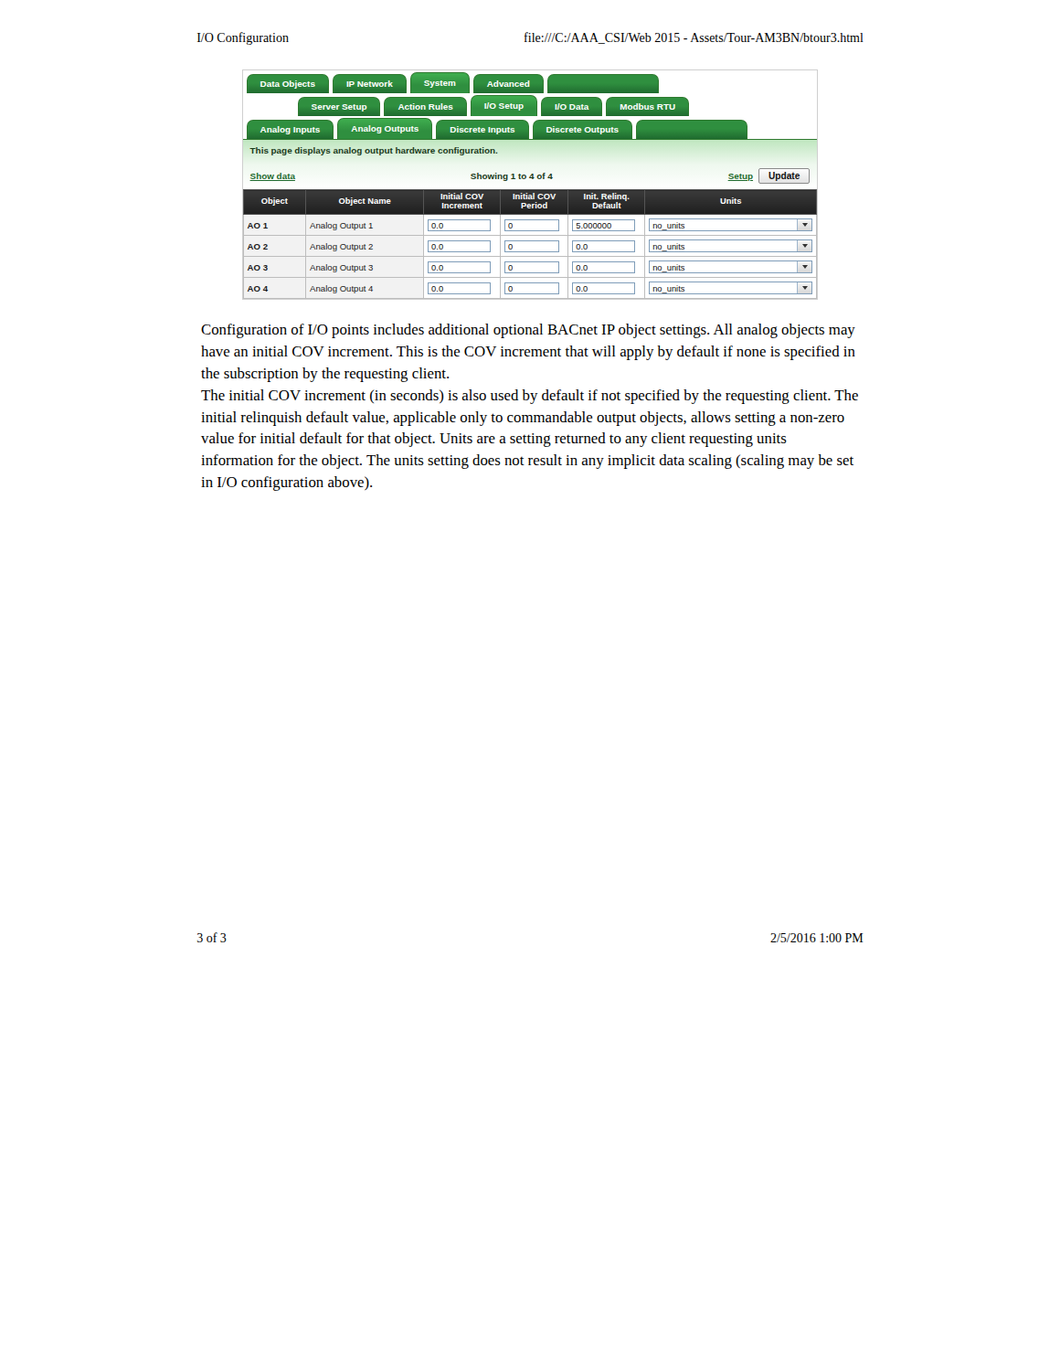I/O Configuration
file:///C:/AAA_CSI/Web 2015 - Assets/Tour-AM3BN/btour3.html
Data Objects
IP Network
System
Advanced
Server Setup
Action Rules
I/O Setup
I/O Data
Modbus RTU
Analog Inputs
Analog Outputs
Discrete Inputs
Discrete Outputs
This page displays analog output hardware configuration.
Show data
Showing 1 to 4 of 4
Setup Update
| Object | Object Name | Initial COV Increment | Initial COV Period | Init. Relinq. Default | Units |
| --- | --- | --- | --- | --- | --- |
| AO 1 | Analog Output 1 | 0.0 | 0 | 5.000000 | no_units |
| AO 2 | Analog Output 2 | 0.0 | 0 | 0.0 | no_units |
| AO 3 | Analog Output 3 | 0.0 | 0 | 0.0 | no_units |
| AO 4 | Analog Output 4 | 0.0 | 0 | 0.0 | no_units |
Configuration of I/O points includes additional optional BACnet IP object settings. All analog objects may have an initial COV increment. This is the COV increment that will apply by default if none is specified in the subscription by the requesting client.
The initial COV increment (in seconds) is also used by default if not specified by the requesting client. The initial relinquish default value, applicable only to commandable output objects, allows setting a non-zero value for initial default for that object. Units are a setting returned to any client requesting units information for the object. The units setting does not result in any implicit data scaling (scaling may be set in I/O configuration above).
3 of 3
2/5/2016 1:00 PM